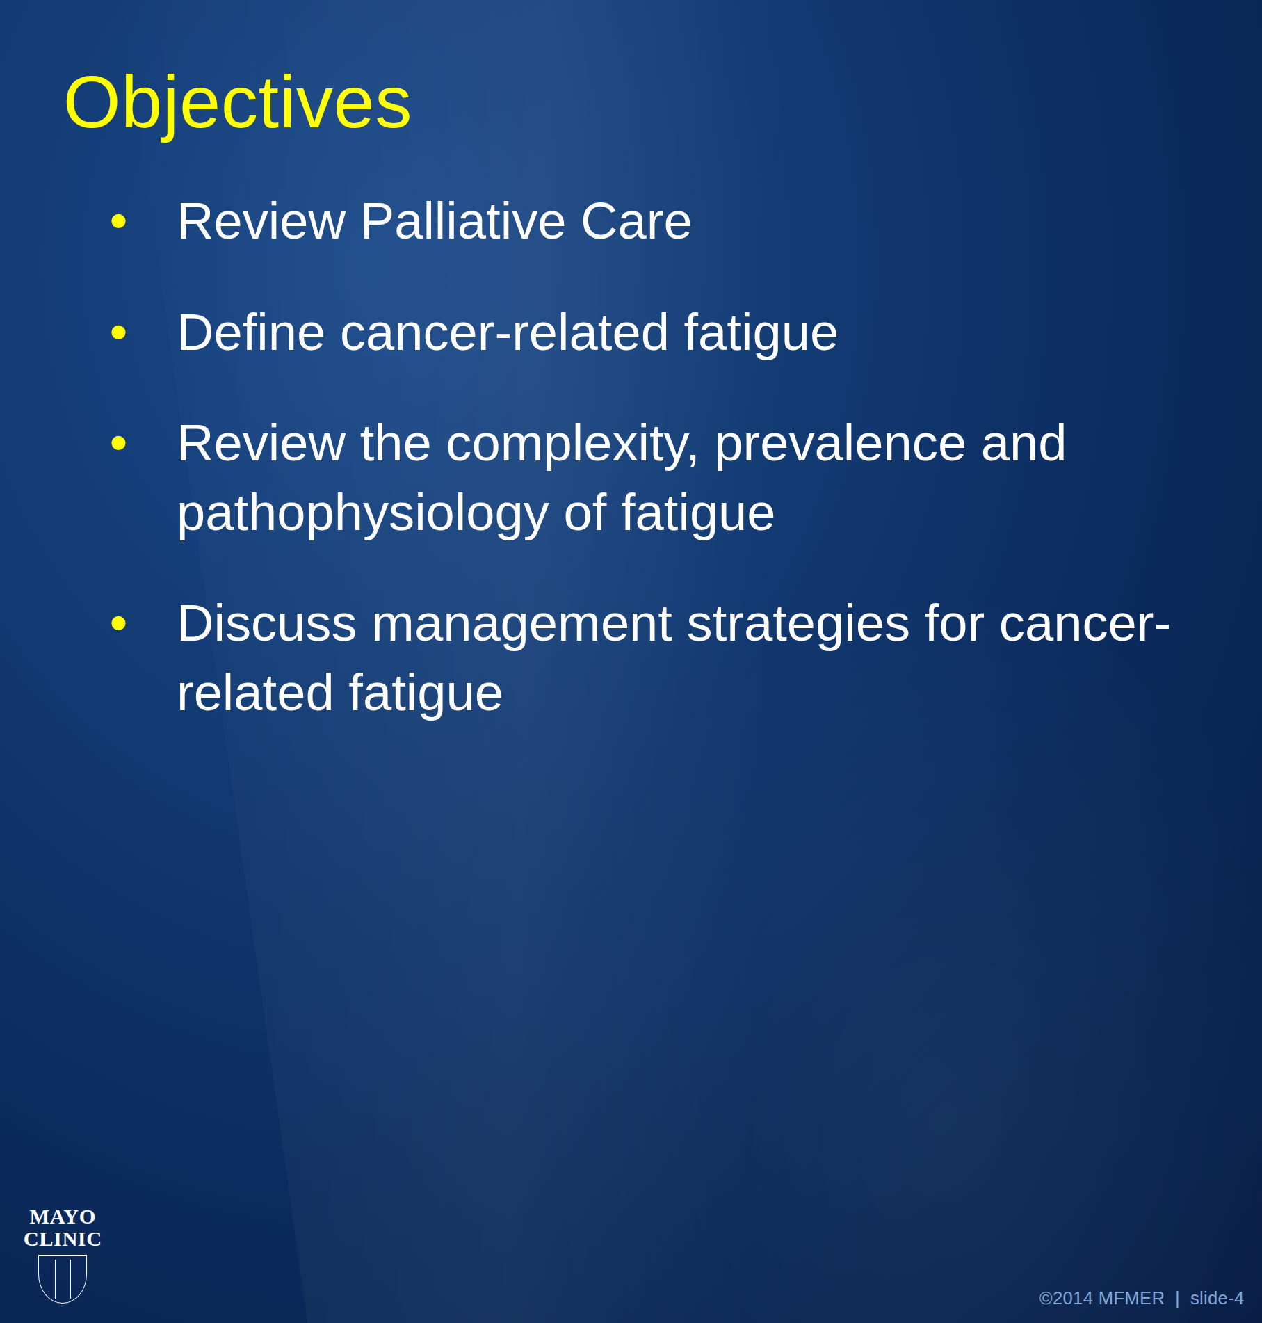Objectives
Review Palliative Care
Define cancer-related fatigue
Review the complexity, prevalence and pathophysiology of fatigue
Discuss management strategies for cancer-related fatigue
MAYO
CLINIC
©2014 MFMER | slide-4